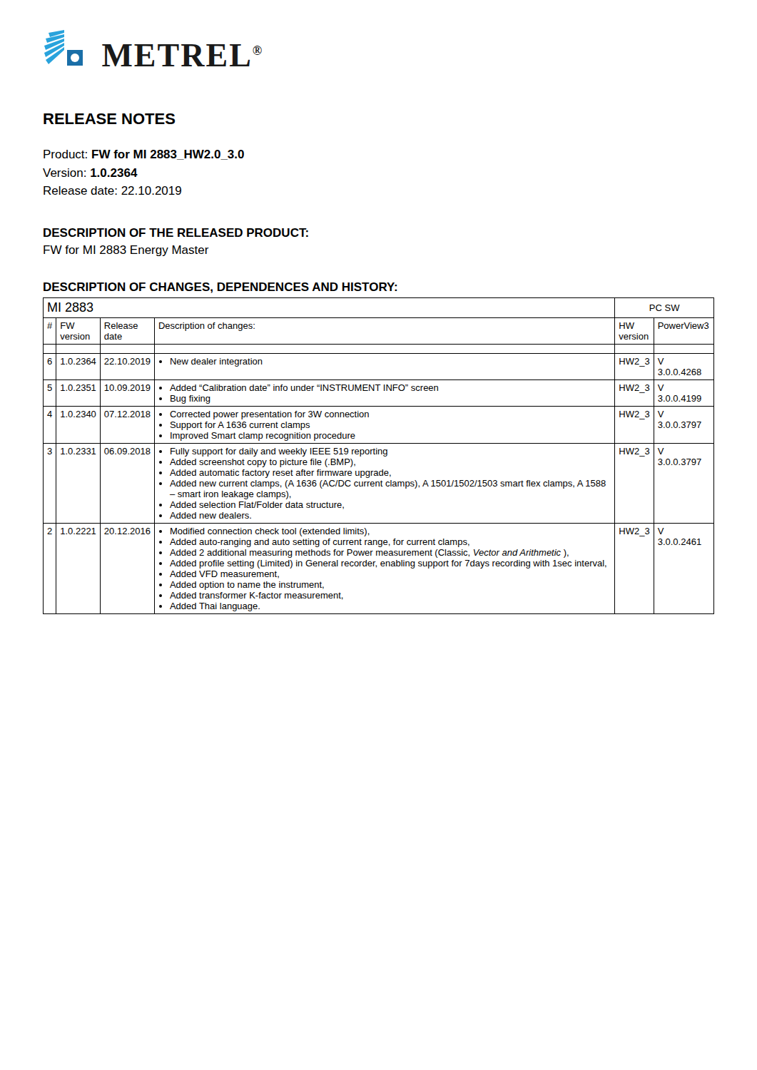METREL®
RELEASE NOTES
Product: FW for MI 2883_HW2.0_3.0
Version: 1.0.2364
Release date: 22.10.2019
DESCRIPTION OF THE RELEASED PRODUCT:
FW for MI 2883 Energy Master
DESCRIPTION OF CHANGES, DEPENDENCES AND HISTORY:
| MI 2883 | PC SW |
| # | FW version | Release date | Description of changes: | HW version | PowerView3 |
| 6 | 1.0.2364 | 22.10.2019 | New dealer integration | HW2_3 | V 3.0.0.4268 |
| 5 | 1.0.2351 | 10.09.2019 | Added “Calibration date” info under “INSTRUMENT INFO” screen Bug fixing | HW2_3 | V 3.0.0.4199 |
| 4 | 1.0.2340 | 07.12.2018 | Corrected power presentation for 3W connection Support for A 1636 current clamps Improved Smart clamp recognition procedure | HW2_3 | V 3.0.0.3797 |
| 3 | 1.0.2331 | 06.09.2018 | Fully support for daily and weekly IEEE 519 reporting Added screenshot copy to picture file (.BMP), Added automatic factory reset after firmware upgrade, Added new current clamps, (A 1636 (AC/DC current clamps), A 1501/1502/1503 smart flex clamps, A 1588 – smart iron leakage clamps), Added selection Flat/Folder data structure, Added new dealers. | HW2_3 | V 3.0.0.3797 |
| 2 | 1.0.2221 | 20.12.2016 | Modified connection check tool (extended limits), Added auto-ranging and auto setting of current range, for current clamps, Added 2 additional measuring methods for Power measurement (Classic, Vector and Arithmetic ), Added profile setting (Limited) in General recorder, enabling support for 7days recording with 1sec interval, Added VFD measurement, Added option to name the instrument, Added transformer K-factor measurement, Added Thai language. | HW2_3 | V 3.0.0.2461 |